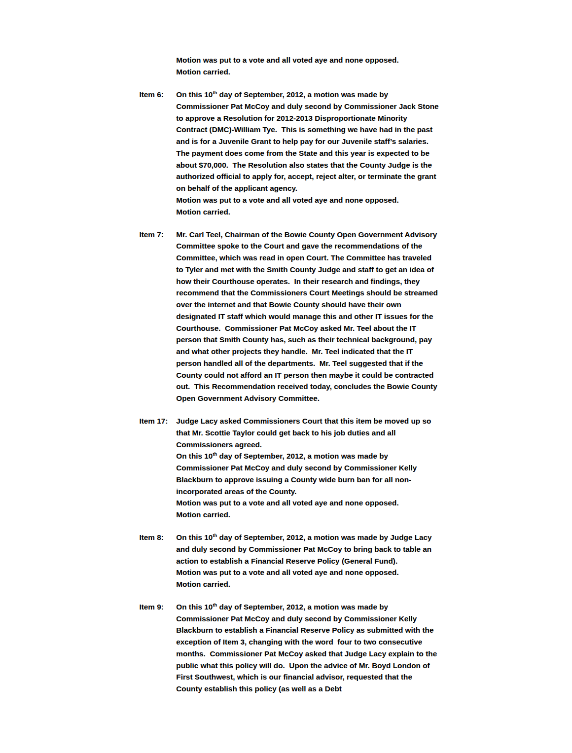Motion was put to a vote and all voted aye and none opposed.
Motion carried.
Item 6:
On this 10th day of September, 2012, a motion was made by Commissioner Pat McCoy and duly second by Commissioner Jack Stone to approve a Resolution for 2012-2013 Disproportionate Minority Contract (DMC)-William Tye. This is something we have had in the past and is for a Juvenile Grant to help pay for our Juvenile staff’s salaries. The payment does come from the State and this year is expected to be about $70,000. The Resolution also states that the County Judge is the authorized official to apply for, accept, reject alter, or terminate the grant on behalf of the applicant agency.
Motion was put to a vote and all voted aye and none opposed.
Motion carried.
Item 7:
Mr. Carl Teel, Chairman of the Bowie County Open Government Advisory Committee spoke to the Court and gave the recommendations of the Committee, which was read in open Court. The Committee has traveled to Tyler and met with the Smith County Judge and staff to get an idea of how their Courthouse operates. In their research and findings, they recommend that the Commissioners Court Meetings should be streamed over the internet and that Bowie County should have their own designated IT staff which would manage this and other IT issues for the Courthouse. Commissioner Pat McCoy asked Mr. Teel about the IT person that Smith County has, such as their technical background, pay and what other projects they handle. Mr. Teel indicated that the IT person handled all of the departments. Mr. Teel suggested that if the County could not afford an IT person then maybe it could be contracted out. This Recommendation received today, concludes the Bowie County Open Government Advisory Committee.
Item 17:
Judge Lacy asked Commissioners Court that this item be moved up so that Mr. Scottie Taylor could get back to his job duties and all Commissioners agreed.
On this 10th day of September, 2012, a motion was made by Commissioner Pat McCoy and duly second by Commissioner Kelly Blackburn to approve issuing a County wide burn ban for all non-incorporated areas of the County.
Motion was put to a vote and all voted aye and none opposed.
Motion carried.
Item 8:
On this 10th day of September, 2012, a motion was made by Judge Lacy and duly second by Commissioner Pat McCoy to bring back to table an action to establish a Financial Reserve Policy (General Fund).
Motion was put to a vote and all voted aye and none opposed.
Motion carried.
Item 9:
On this 10th day of September, 2012, a motion was made by Commissioner Pat McCoy and duly second by Commissioner Kelly Blackburn to establish a Financial Reserve Policy as submitted with the exception of Item 3, changing with the word four to two consecutive months. Commissioner Pat McCoy asked that Judge Lacy explain to the public what this policy will do. Upon the advice of Mr. Boyd London of First Southwest, which is our financial advisor, requested that the County establish this policy (as well as a Debt